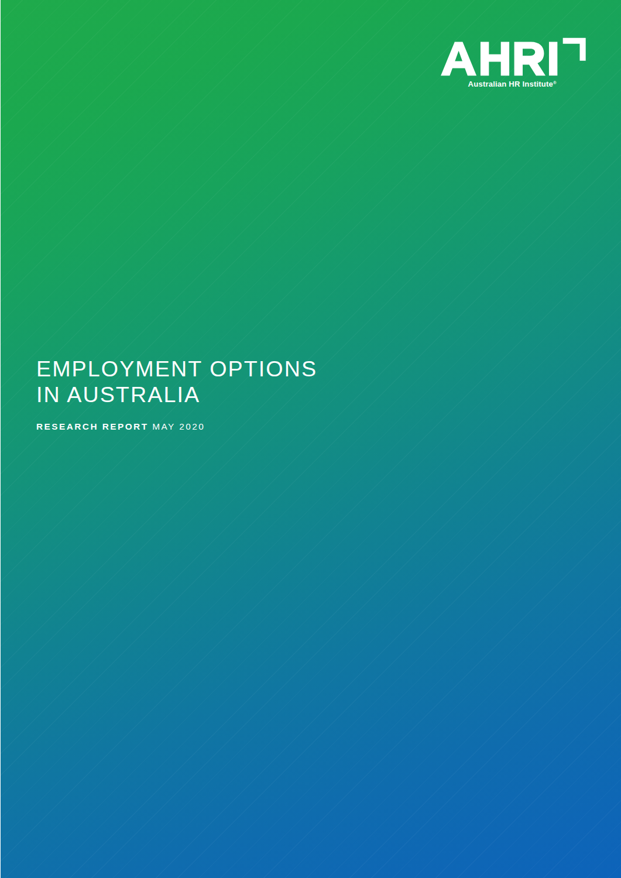Australian HR Institute®
Employment Options
in Australia
Research Report May 2020